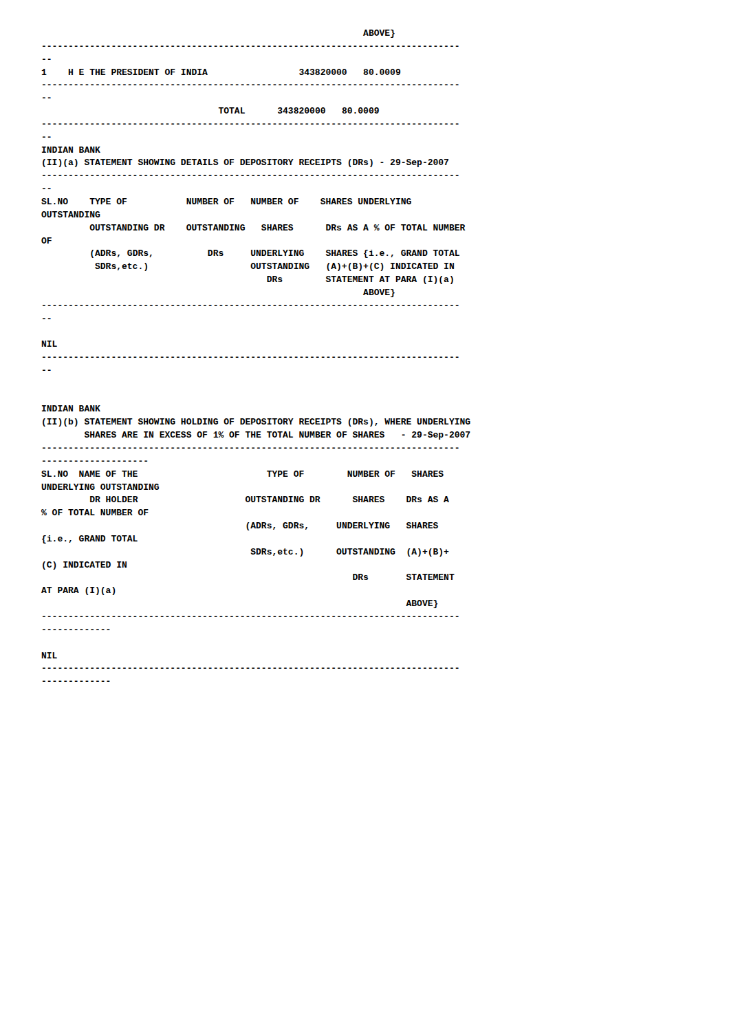ABOVE}
------------------------------------------------------------------------------
--
1    H E THE PRESIDENT OF INDIA                 343820000   80.0009
------------------------------------------------------------------------------
--
                                 TOTAL      343820000   80.0009
------------------------------------------------------------------------------
--
INDIAN BANK
(II)(a) STATEMENT SHOWING DETAILS OF DEPOSITORY RECEIPTS (DRs) - 29-Sep-2007
------------------------------------------------------------------------------
--
SL.NO    TYPE OF           NUMBER OF   NUMBER OF    SHARES UNDERLYING
OUTSTANDING
         OUTSTANDING DR    OUTSTANDING   SHARES      DRs AS A % OF TOTAL NUMBER
OF
         (ADRs, GDRs,          DRs     UNDERLYING    SHARES {i.e., GRAND TOTAL
          SDRs,etc.)                   OUTSTANDING   (A)+(B)+(C) INDICATED IN
                                          DRs        STATEMENT AT PARA (I)(a)
                                                            ABOVE}
------------------------------------------------------------------------------
--

NIL
------------------------------------------------------------------------------
--
INDIAN BANK
(II)(b) STATEMENT SHOWING HOLDING OF DEPOSITORY RECEIPTS (DRs), WHERE UNDERLYING
        SHARES ARE IN EXCESS OF 1% OF THE TOTAL NUMBER OF SHARES   - 29-Sep-2007
------------------------------------------------------------------------------
--------------------
SL.NO  NAME OF THE                        TYPE OF        NUMBER OF   SHARES
UNDERLYING OUTSTANDING
         DR HOLDER                    OUTSTANDING DR      SHARES    DRs AS A
% OF TOTAL NUMBER OF
                                      (ADRs, GDRs,     UNDERLYING   SHARES
{i.e., GRAND TOTAL
                                       SDRs,etc.)      OUTSTANDING  (A)+(B)+
(C) INDICATED IN
                                                          DRs       STATEMENT
AT PARA (I)(a)
                                                                    ABOVE}
------------------------------------------------------------------------------
-------------

NIL
------------------------------------------------------------------------------
-------------